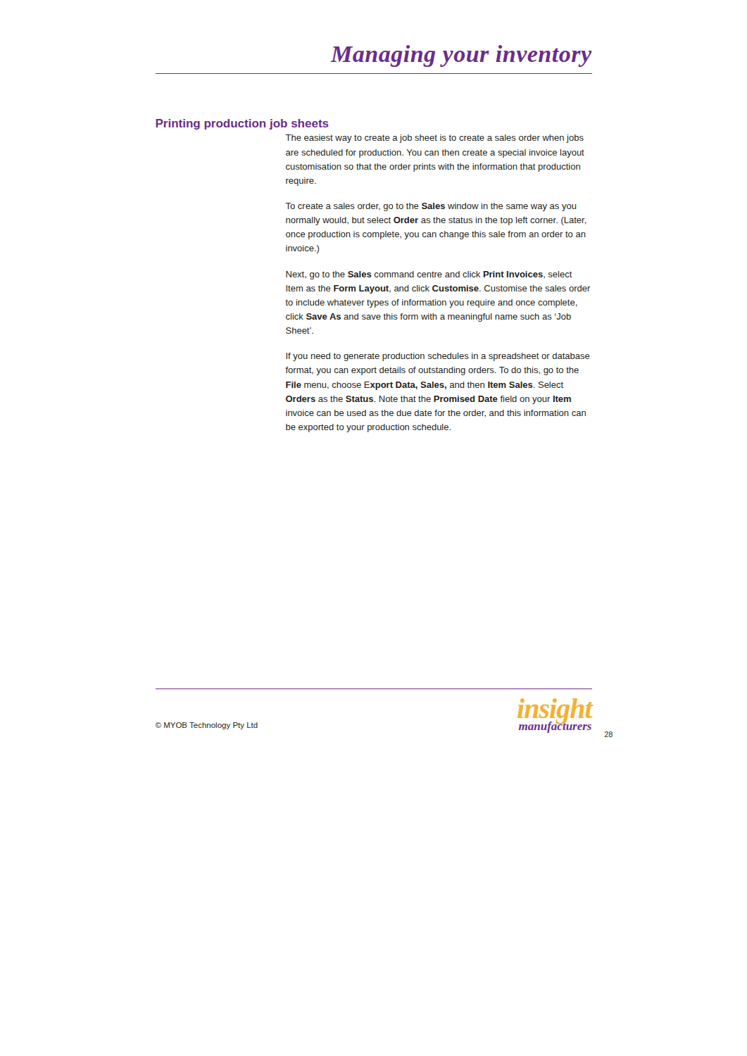Managing your inventory
Printing production job sheets
The easiest way to create a job sheet is to create a sales order when jobs are scheduled for production. You can then create a special invoice layout customisation so that the order prints with the information that production require.
To create a sales order, go to the Sales window in the same way as you normally would, but select Order as the status in the top left corner. (Later, once production is complete, you can change this sale from an order to an invoice.)
Next, go to the Sales command centre and click Print Invoices, select Item as the Form Layout, and click Customise. Customise the sales order to include whatever types of information you require and once complete, click Save As and save this form with a meaningful name such as ‘Job Sheet’.
If you need to generate production schedules in a spreadsheet or database format, you can export details of outstanding orders. To do this, go to the File menu, choose Export Data, Sales, and then Item Sales. Select Orders as the Status. Note that the Promised Date field on your Item invoice can be used as the due date for the order, and this information can be exported to your production schedule.
© MYOB Technology Pty Ltd
insight manufacturers
28